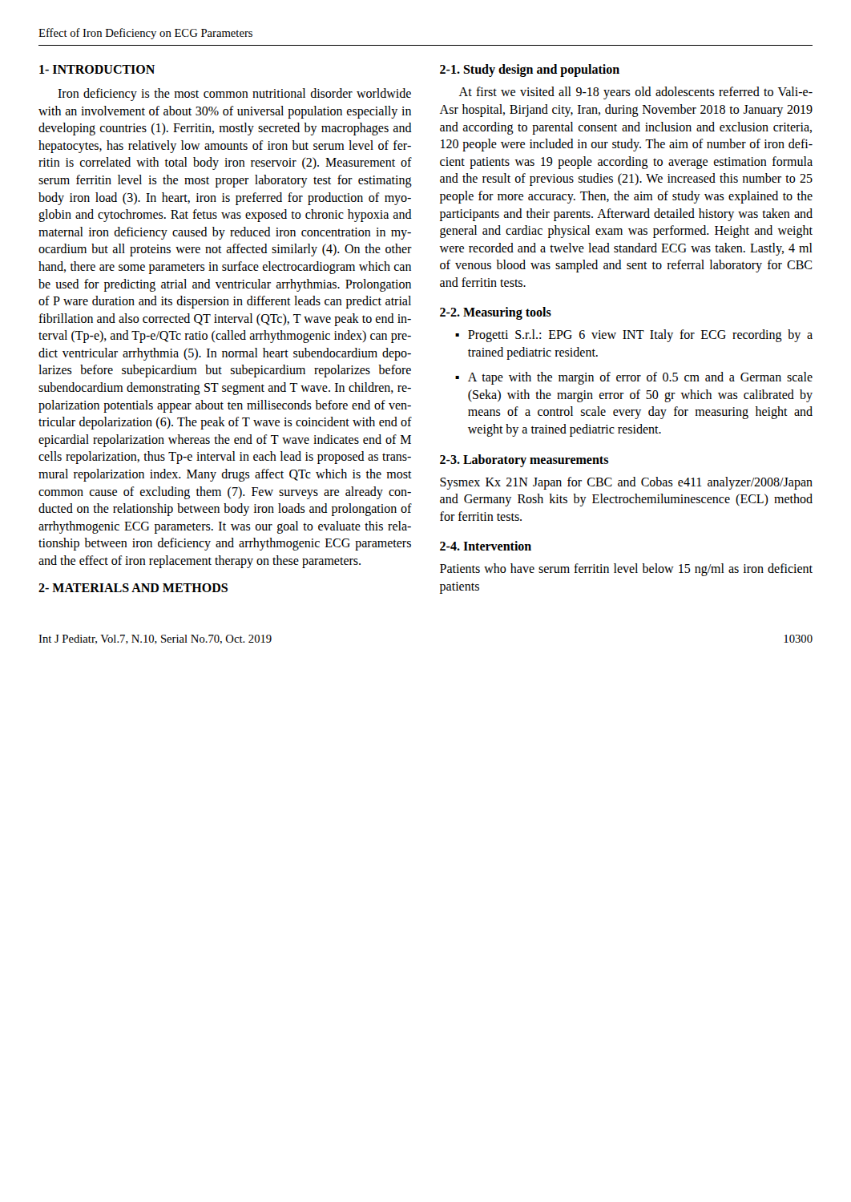Effect of Iron Deficiency on ECG Parameters
1- INTRODUCTION
Iron deficiency is the most common nutritional disorder worldwide with an involvement of about 30% of universal population especially in developing countries (1). Ferritin, mostly secreted by macrophages and hepatocytes, has relatively low amounts of iron but serum level of ferritin is correlated with total body iron reservoir (2). Measurement of serum ferritin level is the most proper laboratory test for estimating body iron load (3). In heart, iron is preferred for production of myoglobin and cytochromes. Rat fetus was exposed to chronic hypoxia and maternal iron deficiency caused by reduced iron concentration in myocardium but all proteins were not affected similarly (4). On the other hand, there are some parameters in surface electrocardiogram which can be used for predicting atrial and ventricular arrhythmias. Prolongation of P ware duration and its dispersion in different leads can predict atrial fibrillation and also corrected QT interval (QTc), T wave peak to end interval (Tp-e), and Tp-e/QTc ratio (called arrhythmogenic index) can predict ventricular arrhythmia (5). In normal heart subendocardium depolarizes before subepicardium but subepicardium repolarizes before subendocardium demonstrating ST segment and T wave. In children, repolarization potentials appear about ten milliseconds before end of ventricular depolarization (6). The peak of T wave is coincident with end of epicardial repolarization whereas the end of T wave indicates end of M cells repolarization, thus Tp-e interval in each lead is proposed as transmural repolarization index. Many drugs affect QTc which is the most common cause of excluding them (7). Few surveys are already conducted on the relationship between body iron loads and prolongation of arrhythmogenic ECG parameters. It was our goal to evaluate this relationship between iron deficiency and arrhythmogenic ECG parameters and the effect of iron replacement therapy on these parameters.
2- MATERIALS AND METHODS
2-1. Study design and population
At first we visited all 9-18 years old adolescents referred to Vali-e-Asr hospital, Birjand city, Iran, during November 2018 to January 2019 and according to parental consent and inclusion and exclusion criteria, 120 people were included in our study. The aim of number of iron deficient patients was 19 people according to average estimation formula and the result of previous studies (21). We increased this number to 25 people for more accuracy. Then, the aim of study was explained to the participants and their parents. Afterward detailed history was taken and general and cardiac physical exam was performed. Height and weight were recorded and a twelve lead standard ECG was taken. Lastly, 4 ml of venous blood was sampled and sent to referral laboratory for CBC and ferritin tests.
2-2. Measuring tools
Progetti S.r.l.: EPG 6 view INT Italy for ECG recording by a trained pediatric resident.
A tape with the margin of error of 0.5 cm and a German scale (Seka) with the margin error of 50 gr which was calibrated by means of a control scale every day for measuring height and weight by a trained pediatric resident.
2-3. Laboratory measurements
Sysmex Kx 21N Japan for CBC and Cobas e411 analyzer/2008/Japan and Germany Rosh kits by Electrochemiluminescence (ECL) method for ferritin tests.
2-4. Intervention
Patients who have serum ferritin level below 15 ng/ml as iron deficient patients
Int J Pediatr, Vol.7, N.10, Serial No.70, Oct. 2019 10300